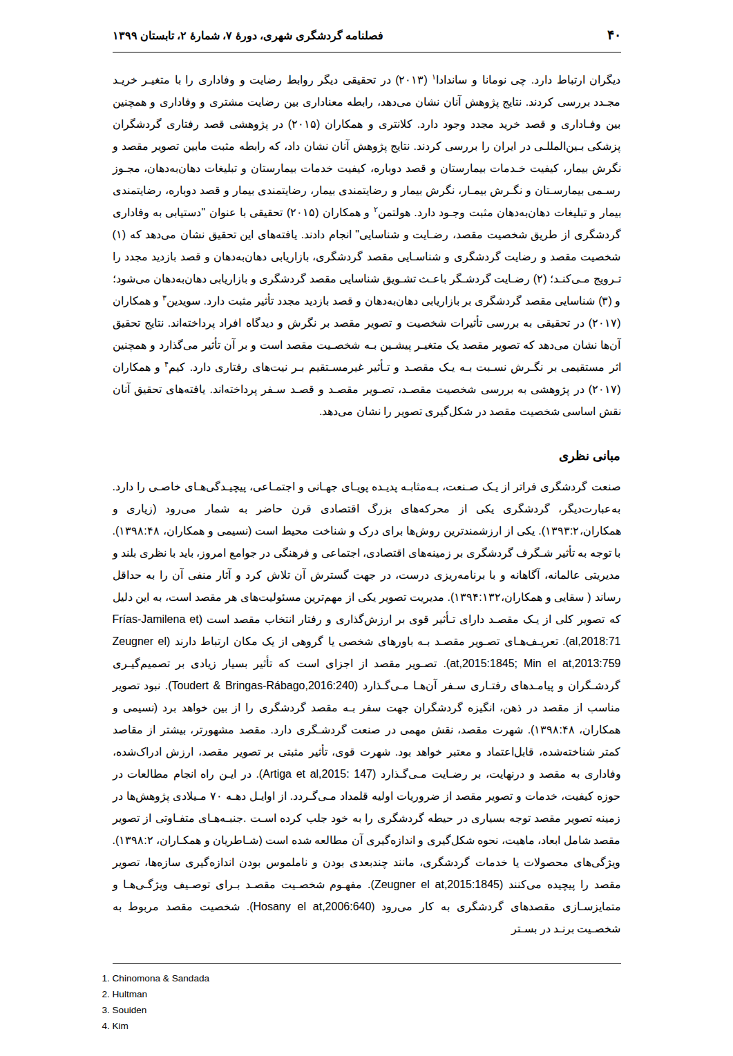۴۰ فصلنامه گردشگری شهری، دورهٔ ۷، شمارهٔ ۲، تابستان ۱۳۹۹
دیگران ارتباط دارد. چی نومانا و ساندادا۱ (۲۰۱۳) در تحقیقی دیگر روابط رضایت و وفاداری را با متغیـر خریـد مجـدد بررسی کردند. نتایج پژوهش آنان نشان می‌دهد، رابطه معناداری بین رضایت مشتری و وفاداری و همچنین بین وفـاداری و قصد خرید مجدد وجود دارد. کلانتری و همکاران (۲۰۱۵) در پژوهشی قصد رفتاری گردشگران پزشکی بـین‌المللـی در ایران را بررسی کردند. نتایج پژوهش آنان نشان داد، که رابطه مثبت مابین تصویر مقصد و نگرش بیمار، کیفیت خـدمات بیمارستان و قصد دوباره، کیفیت خدمات بیمارستان و تبلیغات دهان‌به‌دهان، مجـوز رسـمی بیمارسـتان و نگـرش بیمـار، نگرش بیمار و رضایتمندی بیمار، رضایتمندی بیمار و قصد دوباره، رضایتمندی بیمار و تبلیغات دهان‌به‌دهان مثبت وجـود دارد. هولتمن۲ و همکاران (۲۰۱۵) تحقیقی با عنوان "دستیابی به وفاداری گردشگری از طریق شخصیت مقصد، رضـایت و شناسایی" انجام دادند. یافته‌های این تحقیق نشان می‌دهد که (۱) شخصیت مقصد و رضایت گردشگری و شناسـایی مقصد گردشگری، بازاریابی دهان‌به‌دهان و قصد بازدید مجدد را تـرویج مـی‌کنـد؛ (۲) رضـایت گردشـگر باعـث تشـویق شناسایی مقصد گردشگری و بازاریابی دهان‌به‌دهان می‌شود؛ و (۳) شناسایی مقصد گردشگری بر بازاریابی دهان‌به‌دهان و قصد بازدید مجدد تأثیر مثبت دارد. سویدین۳ و همکاران (۲۰۱۷) در تحقیقی به بررسی تأثیرات شخصیت و تصویر مقصد بر نگرش و دیدگاه افراد پرداخته‌اند. نتایج تحقیق آن‌ها نشان می‌دهد که تصویر مقصد یک متغیـر پیشـین بـه شخصـیت مقصد است و بر آن تأثیر می‌گذارد و همچنین اثر مستقیمی بر نگـرش نسـبت بـه یـک مقصـد و تـأثیر غیرمسـتقیم بـر نیت‌های رفتاری دارد. کیم۴ و همکاران (۲۰۱۷) در پژوهشی به بررسی شخصیت مقصـد، تصـویر مقصـد و قصـد سـفر پرداخته‌اند. یافته‌های تحقیق آنان نقش اساسی شخصیت مقصد در شکل‌گیری تصویر را نشان می‌دهد.
مبانی نظری
صنعت گردشگری فراتر از یـک صـنعت، بـه‌مثابـه پدیـده پویـای جهـانی و اجتمـاعی، پیچیـدگی‌هـای خاصـی را دارد. به‌عبارت‌دیگر، گردشگری یکی از محرکه‌های بزرگ اقتصادی قرن حاضر به شمار می‌رود (زیاری و همکاران،۱۳۹۳:۲). یکی از ارزشمندترین روش‌ها برای درک و شناخت محیط است (نسیمی و همکاران، ۱۳۹۸:۴۸). با توجه به تأثیر شـگرف گردشگری بر زمینه‌های اقتصادی، اجتماعی و فرهنگی در جوامع امروز، باید با نظری بلند و مدیریتی عالمانه، آگاهانه و با برنامه‌ریزی درست، در جهت گسترش آن تلاش کرد و آثار منفی آن را به حداقل رساند ( سقایی و همکاران،۱۳۹۴:۱۳۲). مدیریت تصویر یکی از مهم‌ترین مسئولیت‌های هر مقصد است، به این دلیل که تصویر کلی از یـک مقصـد دارای تـأثیر قوی بر ارزش‌گذاری و رفتار انتخاب مقصد است (Frías-Jamilena et al,2018:71). تعریـف‌هـای تصـویر مقصـد بـه باورهای شخصی یا گروهی از یک مکان ارتباط دارند (Zeugner el at,2015:1845; Min el at,2013:759). تصـویر مقصد از اجزای است که تأثیر بسیار زیادی بر تصمیم‌گیـری گردشـگران و پیامـدهای رفتـاری سـفر آن‌هـا مـی‌گـذارد (Toudert & Bringas-Rábago,2016:240). نبود تصویر مناسب از مقصد در ذهن، انگیزه گردشگران جهت سفر بـه مقصد گردشگری را از بین خواهد برد (نسیمی و همکاران، ۱۳۹۸:۴۸). شهرت مقصد، نقش مهمی در صنعت گردشـگری دارد. مقصد مشهورتر، بیشتر از مقاصد کمتر شناخته‌شده، قابل‌اعتماد و معتبر خواهد بود. شهرت قوی، تأثیر مثبتی بر تصویر مقصد، ارزش ادراک‌شده، وفاداری به مقصد و درنهایت، بر رضـایت مـی‌گـذارد (Artiga et al,2015: 147). در ایـن راه انجام مطالعات در حوزه کیفیت، خدمات و تصویر مقصد از ضروریات اولیه قلمداد مـی‌گـردد. از اوایـل دهـه ۷۰ مـیلادی پژوهش‌ها در زمینه تصویر مقصد توجه بسیاری در حیطه گردشگری را به خود جلب کرده اسـت .جنبـه‌هـای متفـاوتی از تصویر مقصد شامل ابعاد، ماهیت، نحوه شکل‌گیری و اندازه‌گیری آن مطالعه شده است (شـاطریان و همکـاران، ۱۳۹۸:۲). ویژگی‌های محصولات یا خدمات گردشگری، مانند چندبعدی بودن و ناملموس بودن اندازه‌گیری سازه‌ها، تصویر مقصد را پیچیده می‌کنند (Zeugner el at,2015:1845). مفهـوم شخصـیت مقصـد بـرای توصـیف ویژگـی‌هـا و متمایزسـازی مقصدهای گردشگری به کار می‌رود (Hosany el at,2006:640). شخصیت مقصد مربوط به شخصـیت برنـد در بسـتر
Chinomona & Sandada
Hultman
Souiden
Kim